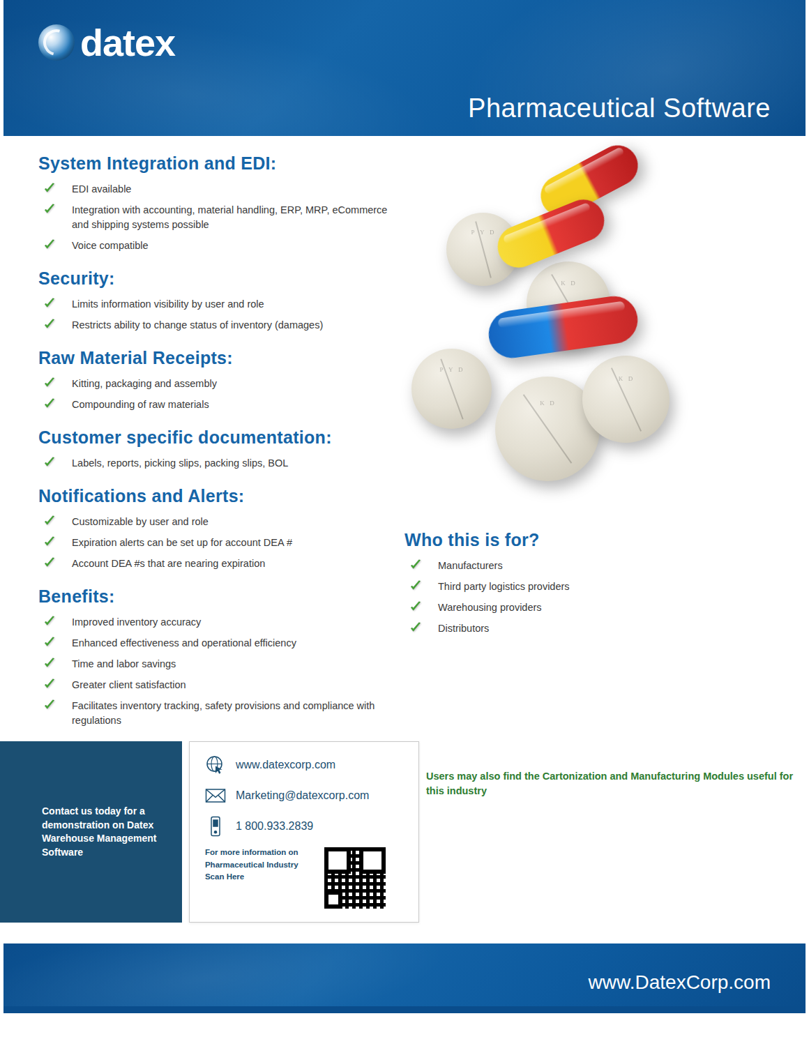datex
Pharmaceutical Software
System Integration and EDI:
EDI available
Integration with accounting, material handling, ERP, MRP, eCommerce and shipping systems possible
Voice compatible
Security:
Limits information visibility by user and role
Restricts ability to change status of inventory (damages)
Raw Material Receipts:
Kitting, packaging and assembly
Compounding of raw materials
Customer specific documentation:
Labels, reports, picking slips, packing slips, BOL
Notifications and Alerts:
Customizable by user and role
Expiration alerts can be set up for account DEA #
Account DEA #s that are nearing expiration
Benefits:
Improved inventory accuracy
Enhanced effectiveness and operational efficiency
Time and labor savings
Greater client satisfaction
Facilitates inventory tracking, safety provisions and compliance with regulations
P Y D
K D
P Y D
K D
K D
Who this is for?
Manufacturers
Third party logistics providers
Warehousing providers
Distributors
Contact us today for a demonstration on Datex Warehouse Management Software
www.datexcorp.com
Marketing@datexcorp.com
1 800.933.2839
For more information on Pharmaceutical Industry Scan Here
Users may also find the Cartonization and Manufacturing Modules useful for this industry
www.DatexCorp.com